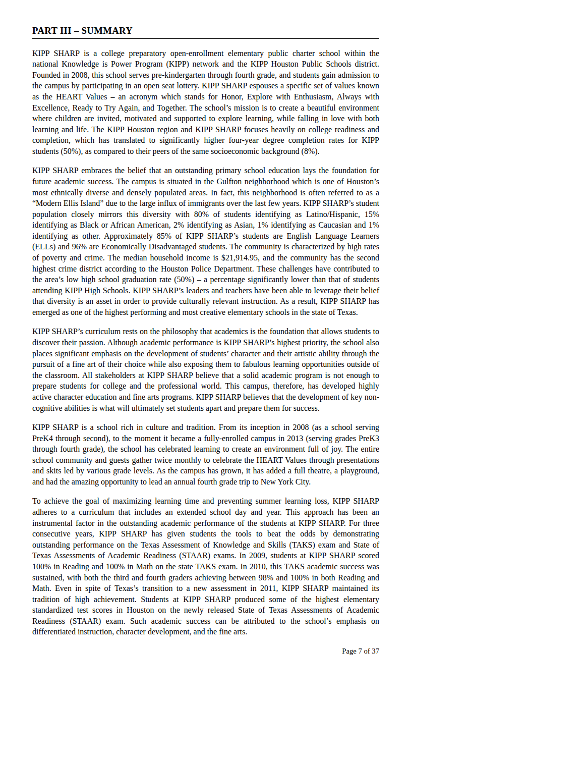PART III – SUMMARY
KIPP SHARP is a college preparatory open-enrollment elementary public charter school within the national Knowledge is Power Program (KIPP) network and the KIPP Houston Public Schools district. Founded in 2008, this school serves pre-kindergarten through fourth grade, and students gain admission to the campus by participating in an open seat lottery. KIPP SHARP espouses a specific set of values known as the HEART Values – an acronym which stands for Honor, Explore with Enthusiasm, Always with Excellence, Ready to Try Again, and Together. The school’s mission is to create a beautiful environment where children are invited, motivated and supported to explore learning, while falling in love with both learning and life. The KIPP Houston region and KIPP SHARP focuses heavily on college readiness and completion, which has translated to significantly higher four-year degree completion rates for KIPP students (50%), as compared to their peers of the same socioeconomic background (8%).
KIPP SHARP embraces the belief that an outstanding primary school education lays the foundation for future academic success. The campus is situated in the Gulfton neighborhood which is one of Houston’s most ethnically diverse and densely populated areas. In fact, this neighborhood is often referred to as a “Modern Ellis Island” due to the large influx of immigrants over the last few years. KIPP SHARP’s student population closely mirrors this diversity with 80% of students identifying as Latino/Hispanic, 15% identifying as Black or African American, 2% identifying as Asian, 1% identifying as Caucasian and 1% identifying as other. Approximately 85% of KIPP SHARP’s students are English Language Learners (ELLs) and 96% are Economically Disadvantaged students. The community is characterized by high rates of poverty and crime. The median household income is $21,914.95, and the community has the second highest crime district according to the Houston Police Department. These challenges have contributed to the area’s low high school graduation rate (50%) – a percentage significantly lower than that of students attending KIPP High Schools. KIPP SHARP’s leaders and teachers have been able to leverage their belief that diversity is an asset in order to provide culturally relevant instruction. As a result, KIPP SHARP has emerged as one of the highest performing and most creative elementary schools in the state of Texas.
KIPP SHARP’s curriculum rests on the philosophy that academics is the foundation that allows students to discover their passion. Although academic performance is KIPP SHARP’s highest priority, the school also places significant emphasis on the development of students’ character and their artistic ability through the pursuit of a fine art of their choice while also exposing them to fabulous learning opportunities outside of the classroom. All stakeholders at KIPP SHARP believe that a solid academic program is not enough to prepare students for college and the professional world. This campus, therefore, has developed highly active character education and fine arts programs. KIPP SHARP believes that the development of key non-cognitive abilities is what will ultimately set students apart and prepare them for success.
KIPP SHARP is a school rich in culture and tradition. From its inception in 2008 (as a school serving PreK4 through second), to the moment it became a fully-enrolled campus in 2013 (serving grades PreK3 through fourth grade), the school has celebrated learning to create an environment full of joy. The entire school community and guests gather twice monthly to celebrate the HEART Values through presentations and skits led by various grade levels. As the campus has grown, it has added a full theatre, a playground, and had the amazing opportunity to lead an annual fourth grade trip to New York City.
To achieve the goal of maximizing learning time and preventing summer learning loss, KIPP SHARP adheres to a curriculum that includes an extended school day and year. This approach has been an instrumental factor in the outstanding academic performance of the students at KIPP SHARP. For three consecutive years, KIPP SHARP has given students the tools to beat the odds by demonstrating outstanding performance on the Texas Assessment of Knowledge and Skills (TAKS) exam and State of Texas Assessments of Academic Readiness (STAAR) exams. In 2009, students at KIPP SHARP scored 100% in Reading and 100% in Math on the state TAKS exam. In 2010, this TAKS academic success was sustained, with both the third and fourth graders achieving between 98% and 100% in both Reading and Math. Even in spite of Texas’s transition to a new assessment in 2011, KIPP SHARP maintained its tradition of high achievement. Students at KIPP SHARP produced some of the highest elementary standardized test scores in Houston on the newly released State of Texas Assessments of Academic Readiness (STAAR) exam. Such academic success can be attributed to the school’s emphasis on differentiated instruction, character development, and the fine arts.
Page 7 of 37